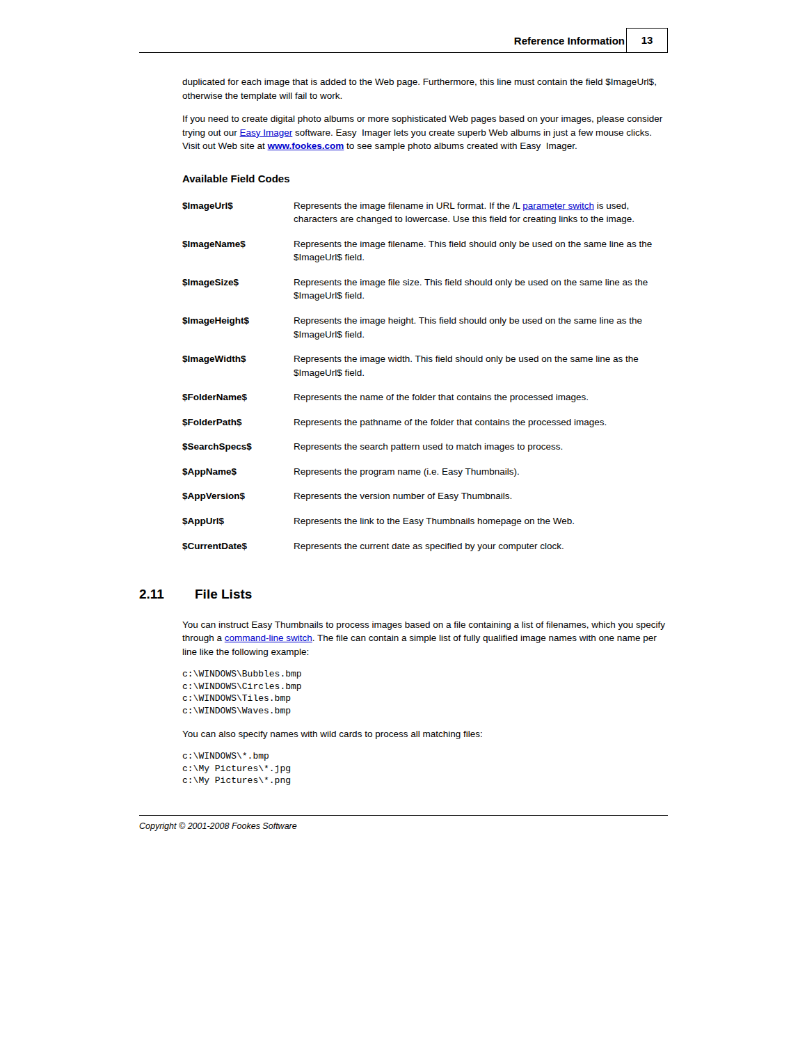Reference Information
13
duplicated for each image that is added to the Web page. Furthermore, this line must contain the field $ImageUrl$, otherwise the template will fail to work.
If you need to create digital photo albums or more sophisticated Web pages based on your images, please consider trying out our Easy Imager software. Easy Imager lets you create superb Web albums in just a few mouse clicks. Visit out Web site at www.fookes.com to see sample photo albums created with Easy Imager.
Available Field Codes
| $ImageUrl$ | Represents the image filename in URL format. If the /L parameter switch is used, characters are changed to lowercase. Use this field for creating links to the image. |
| $ImageName$ | Represents the image filename. This field should only be used on the same line as the $ImageUrl$ field. |
| $ImageSize$ | Represents the image file size. This field should only be used on the same line as the $ImageUrl$ field. |
| $ImageHeight$ | Represents the image height. This field should only be used on the same line as the $ImageUrl$ field. |
| $ImageWidth$ | Represents the image width. This field should only be used on the same line as the $ImageUrl$ field. |
| $FolderName$ | Represents the name of the folder that contains the processed images. |
| $FolderPath$ | Represents the pathname of the folder that contains the processed images. |
| $SearchSpecs$ | Represents the search pattern used to match images to process. |
| $AppName$ | Represents the program name (i.e. Easy Thumbnails). |
| $AppVersion$ | Represents the version number of Easy Thumbnails. |
| $AppUrl$ | Represents the link to the Easy Thumbnails homepage on the Web. |
| $CurrentDate$ | Represents the current date as specified by your computer clock. |
2.11
File Lists
You can instruct Easy Thumbnails to process images based on a file containing a list of filenames, which you specify through a command-line switch. The file can contain a simple list of fully qualified image names with one name per line like the following example:
c:\WINDOWS\Bubbles.bmp
c:\WINDOWS\Circles.bmp
c:\WINDOWS\Tiles.bmp
c:\WINDOWS\Waves.bmp
You can also specify names with wild cards to process all matching files:
c:\WINDOWS\*.bmp
c:\My Pictures\*.jpg
c:\My Pictures\*.png
Copyright © 2001-2008 Fookes Software